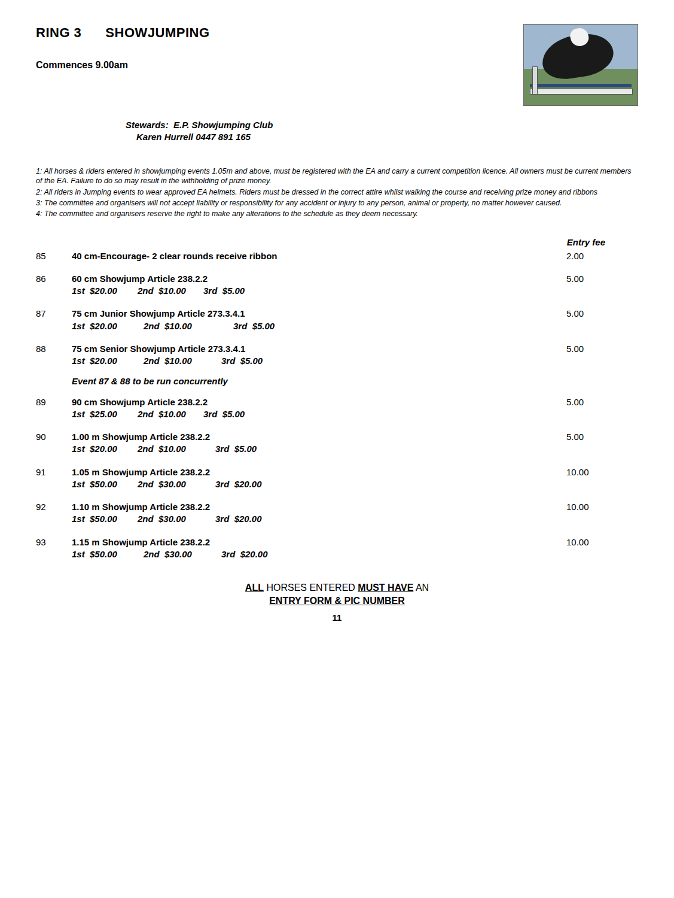RING 3 SHOWJUMPING
Commences 9.00am
Stewards: E.P. Showjumping Club Karen Hurrell 0447 891 165
1: All horses & riders entered in showjumping events 1.05m and above, must be registered with the EA and carry a current competition licence. All owners must be current members of the EA. Failure to do so may result in the withholding of prize money.
2: All riders in Jumping events to wear approved EA helmets. Riders must be dressed in the correct attire whilst walking the course and receiving prize money and ribbons
3: The committee and organisers will not accept liability or responsibility for any accident or injury to any person, animal or property, no matter however caused.
4: The committee and organisers reserve the right to make any alterations to the schedule as they deem necessary.
Entry fee
| 85 | 40 cm-Encourage- 2 clear rounds receive ribbon | 2.00 |
| 86 | 60 cm Showjump Article 238.2.2 | 5.00 |
| | 1st $20.00 2nd $10.00 3rd $5.00 | |
| 87 | 75 cm Junior Showjump Article 273.3.4.1 | 5.00 |
| | 1st $20.00 2nd $10.00 3rd $5.00 | |
| 88 | 75 cm Senior Showjump Article 273.3.4.1 | 5.00 |
| | 1st $20.00 2nd $10.00 3rd $5.00 | |
Event 87 & 88 to be run concurrently
| 89 | 90 cm Showjump Article 238.2.2 | 5.00 |
| | 1st $25.00 2nd $10.00 3rd $5.00 | |
| 90 | 1.00 m Showjump Article 238.2.2 | 5.00 |
| | 1st $20.00 2nd $10.00 3rd $5.00 | |
| 91 | 1.05 m Showjump Article 238.2.2 | 10.00 |
| | 1st $50.00 2nd $30.00 3rd $20.00 | |
| 92 | 1.10 m Showjump Article 238.2.2 | 10.00 |
| | 1st $50.00 2nd $30.00 3rd $20.00 | |
| 93 | 1.15 m Showjump Article 238.2.2 | 10.00 |
| | 1st $50.00 2nd $30.00 3rd $20.00 | |
ALL HORSES ENTERED MUST HAVE AN
ENTRY FORM & PIC NUMBER
11